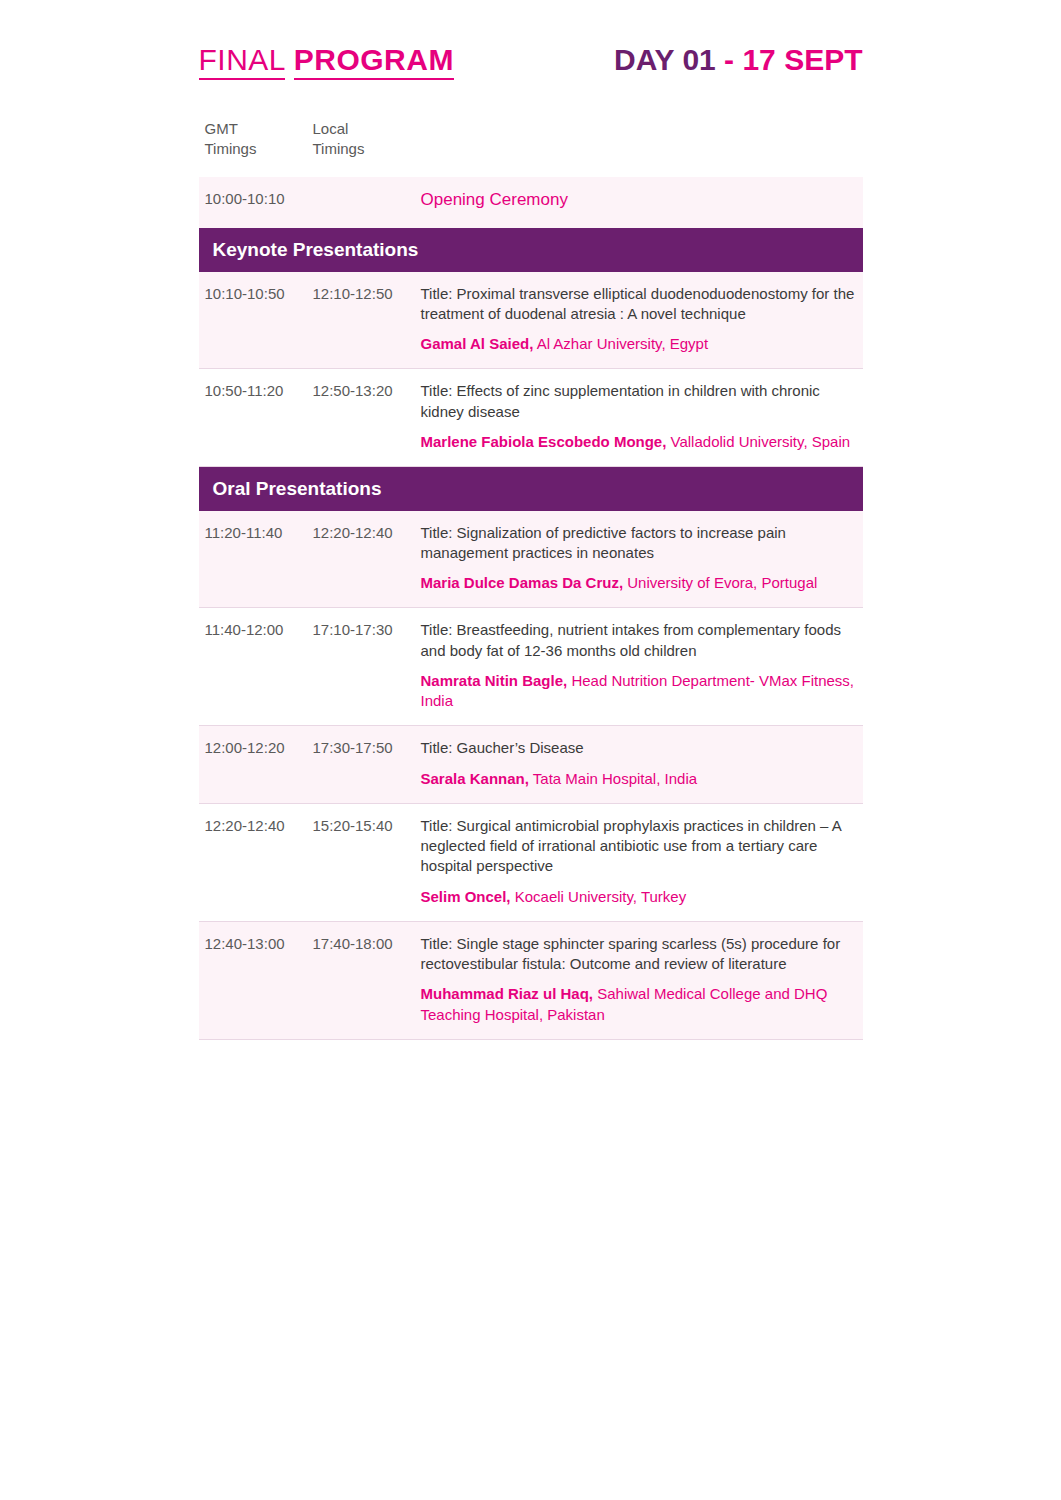FINAL PROGRAM
DAY 01 - 17 SEPT
| GMT Timings | Local Timings | |
| 10:00-10:10 | | Opening Ceremony |
| Keynote Presentations |
| 10:10-10:50 | 12:10-12:50 | Title: Proximal transverse elliptical duodenoduodenostomy for the treatment of duodenal atresia : A novel technique Gamal Al Saied, Al Azhar University, Egypt |
| 10:50-11:20 | 12:50-13:20 | Title: Effects of zinc supplementation in children with chronic kidney disease Marlene Fabiola Escobedo Monge, Valladolid University, Spain |
| Oral Presentations |
| 11:20-11:40 | 12:20-12:40 | Title: Signalization of predictive factors to increase pain management practices in neonates Maria Dulce Damas Da Cruz, University of Evora, Portugal |
| 11:40-12:00 | 17:10-17:30 | Title: Breastfeeding, nutrient intakes from complementary foods and body fat of 12-36 months old children Namrata Nitin Bagle, Head Nutrition Department- VMax Fitness, India |
| 12:00-12:20 | 17:30-17:50 | Title: Gaucher’s Disease Sarala Kannan, Tata Main Hospital, India |
| 12:20-12:40 | 15:20-15:40 | Title: Surgical antimicrobial prophylaxis practices in children – A neglected field of irrational antibiotic use from a tertiary care hospital perspective Selim Oncel, Kocaeli University, Turkey |
| 12:40-13:00 | 17:40-18:00 | Title: Single stage sphincter sparing scarless (5s) procedure for rectovestibular fistula: Outcome and review of literature Muhammad Riaz ul Haq, Sahiwal Medical College and DHQ Teaching Hospital, Pakistan |